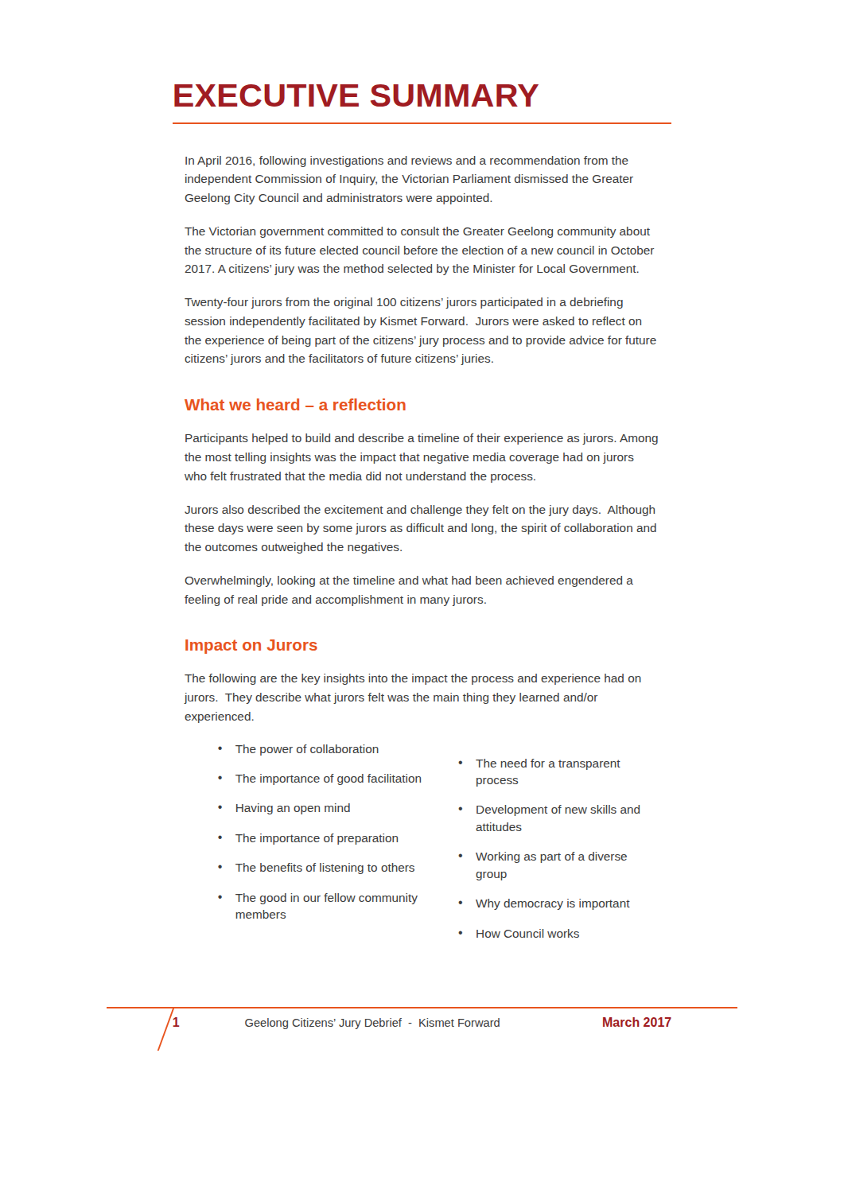EXECUTIVE SUMMARY
In April 2016, following investigations and reviews and a recommendation from the independent Commission of Inquiry, the Victorian Parliament dismissed the Greater Geelong City Council and administrators were appointed.
The Victorian government committed to consult the Greater Geelong community about the structure of its future elected council before the election of a new council in October 2017. A citizens’ jury was the method selected by the Minister for Local Government.
Twenty-four jurors from the original 100 citizens’ jurors participated in a debriefing session independently facilitated by Kismet Forward. Jurors were asked to reflect on the experience of being part of the citizens’ jury process and to provide advice for future citizens’ jurors and the facilitators of future citizens’ juries.
What we heard – a reflection
Participants helped to build and describe a timeline of their experience as jurors. Among the most telling insights was the impact that negative media coverage had on jurors who felt frustrated that the media did not understand the process.
Jurors also described the excitement and challenge they felt on the jury days. Although these days were seen by some jurors as difficult and long, the spirit of collaboration and the outcomes outweighed the negatives.
Overwhelmingly, looking at the timeline and what had been achieved engendered a feeling of real pride and accomplishment in many jurors.
Impact on Jurors
The following are the key insights into the impact the process and experience had on jurors. They describe what jurors felt was the main thing they learned and/or experienced.
The power of collaboration
The importance of good facilitation
Having an open mind
The importance of preparation
The benefits of listening to others
The good in our fellow community members
The need for a transparent process
Development of new skills and attitudes
Working as part of a diverse group
Why democracy is important
How Council works
1
Geelong Citizens’ Jury Debrief - Kismet Forward
March 2017